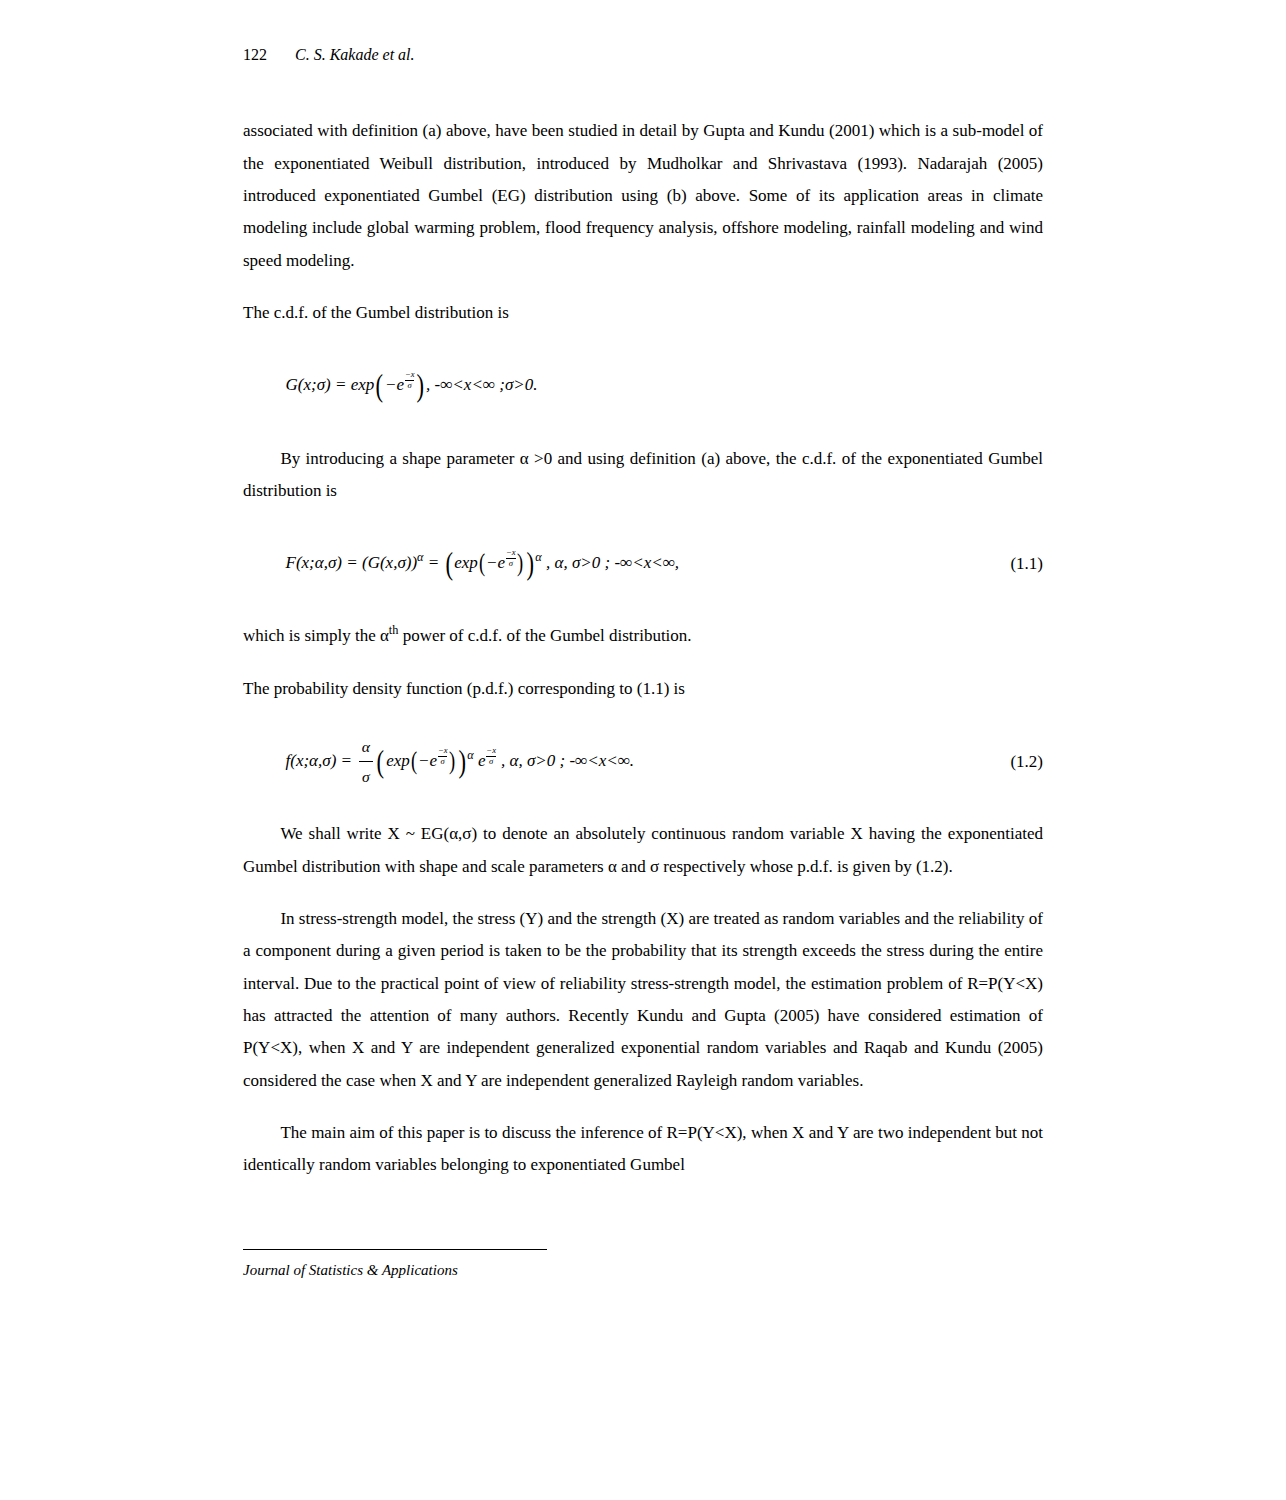122 C. S. Kakade et al.
associated with definition (a) above, have been studied in detail by Gupta and Kundu (2001) which is a sub-model of the exponentiated Weibull distribution, introduced by Mudholkar and Shrivastava (1993). Nadarajah (2005) introduced exponentiated Gumbel (EG) distribution using (b) above. Some of its application areas in climate modeling include global warming problem, flood frequency analysis, offshore modeling, rainfall modeling and wind speed modeling.
The c.d.f. of the Gumbel distribution is
G(x;σ) = exp(−e−x σ), -∞<x<∞ ;σ>0.
By introducing a shape parameter α >0 and using definition (a) above, the c.d.f. of the exponentiated Gumbel distribution is
F(x;α,σ) = (G(x,σ))α = (exp(−e−x σ))α , α, σ>0 ; -∞<x<∞, (1.1)
which is simply the αth power of c.d.f. of the Gumbel distribution.
The probability density function (p.d.f.) corresponding to (1.1) is
f(x;α,σ) = ασ(exp(−e−x σ))α e−x σ , α, σ>0 ; -∞<x<∞. (1.2)
We shall write X ~ EG(α,σ) to denote an absolutely continuous random variable X having the exponentiated Gumbel distribution with shape and scale parameters α and σ respectively whose p.d.f. is given by (1.2).
In stress-strength model, the stress (Y) and the strength (X) are treated as random variables and the reliability of a component during a given period is taken to be the probability that its strength exceeds the stress during the entire interval. Due to the practical point of view of reliability stress-strength model, the estimation problem of R=P(Y<X) has attracted the attention of many authors. Recently Kundu and Gupta (2005) have considered estimation of P(Y<X), when X and Y are independent generalized exponential random variables and Raqab and Kundu (2005) considered the case when X and Y are independent generalized Rayleigh random variables.
The main aim of this paper is to discuss the inference of R=P(Y<X), when X and Y are two independent but not identically random variables belonging to exponentiated Gumbel
Journal of Statistics & Applications